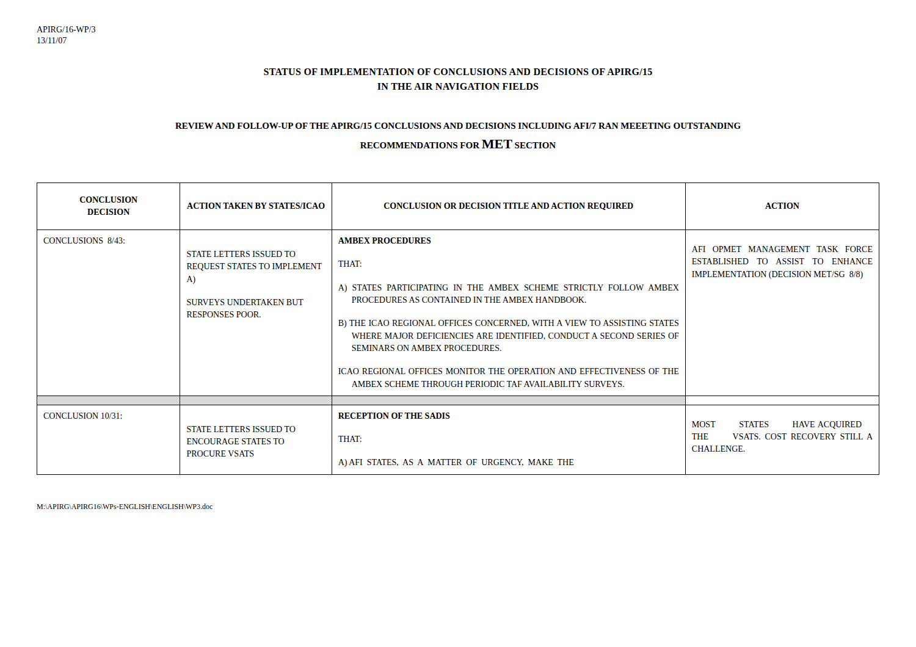APIRG/16-WP/3
13/11/07
STATUS OF IMPLEMENTATION OF CONCLUSIONS AND DECISIONS OF APIRG/15
IN THE AIR NAVIGATION FIELDS
REVIEW AND FOLLOW-UP OF THE APIRG/15 CONCLUSIONS AND DECISIONS INCLUDING AFI/7 RAN MEEETING OUTSTANDING
RECOMMENDATIONS FOR MET SECTION
| CONCLUSION DECISION | ACTION TAKEN BY STATES/ICAO | CONCLUSION OR DECISION TITLE AND ACTION REQUIRED | ACTION |
| --- | --- | --- | --- |
| CONCLUSIONS 8/43: | STATE LETTERS ISSUED TO REQUEST STATES TO IMPLEMENT A) SURVEYS UNDERTAKEN BUT RESPONSES POOR. | AMBEX PROCEDURES THAT: A) STATES PARTICIPATING IN THE AMBEX SCHEME STRICTLY FOLLOW AMBEX PROCEDURES AS CONTAINED IN THE AMBEX HANDBOOK. B) THE ICAO REGIONAL OFFICES CONCERNED, WITH A VIEW TO ASSISTING STATES WHERE MAJOR DEFICIENCIES ARE IDENTIFIED, CONDUCT A SECOND SERIES OF SEMINARS ON AMBEX PROCEDURES. ICAO REGIONAL OFFICES MONITOR THE OPERATION AND EFFECTIVENESS OF THE AMBEX SCHEME THROUGH PERIODIC TAF AVAILABILITY SURVEYS. | AFI OPMET MANAGEMENT TASK FORCE ESTABLISHED TO ASSIST TO ENHANCE IMPLEMENTATION (DECISION MET/SG 8/8) |
| CONCLUSION 10/31: | STATE LETTERS ISSUED TO ENCOURAGE STATES TO PROCURE VSATS | RECEPTION OF THE SADIS THAT: A) AFI STATES, AS A MATTER OF URGENCY, MAKE THE | MOST STATES HAVE ACQUIRED THE VSATS. COST RECOVERY STILL A CHALLENGE. |
M:\APIRG\APIRG16\WPs-ENGLISH\ENGLISH\WP3.doc